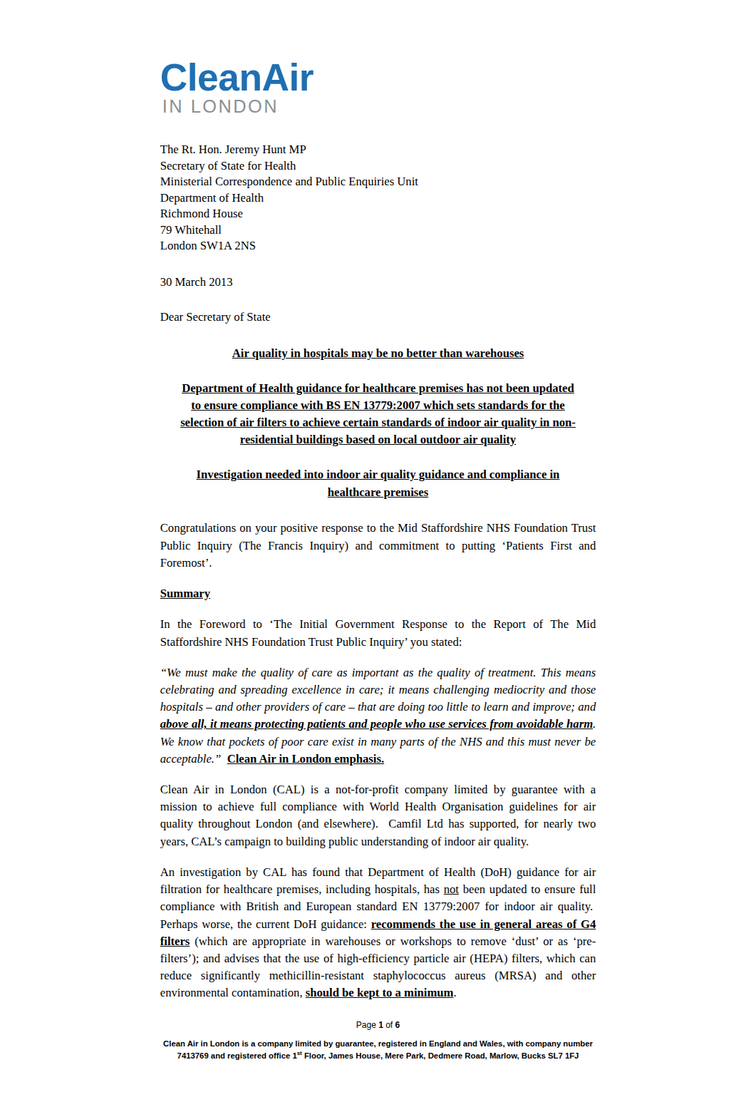CleanAir IN LONDON
The Rt. Hon. Jeremy Hunt MP
Secretary of State for Health
Ministerial Correspondence and Public Enquiries Unit
Department of Health
Richmond House
79 Whitehall
London SW1A 2NS
30 March 2013
Dear Secretary of State
Air quality in hospitals may be no better than warehouses
Department of Health guidance for healthcare premises has not been updated to ensure compliance with BS EN 13779:2007 which sets standards for the selection of air filters to achieve certain standards of indoor air quality in non-residential buildings based on local outdoor air quality
Investigation needed into indoor air quality guidance and compliance in healthcare premises
Congratulations on your positive response to the Mid Staffordshire NHS Foundation Trust Public Inquiry (The Francis Inquiry) and commitment to putting ‘Patients First and Foremost’.
Summary
In the Foreword to ‘The Initial Government Response to the Report of The Mid Staffordshire NHS Foundation Trust Public Inquiry’ you stated:
“We must make the quality of care as important as the quality of treatment. This means celebrating and spreading excellence in care; it means challenging mediocrity and those hospitals – and other providers of care – that are doing too little to learn and improve; and above all, it means protecting patients and people who use services from avoidable harm. We know that pockets of poor care exist in many parts of the NHS and this must never be acceptable.” Clean Air in London emphasis.
Clean Air in London (CAL) is a not-for-profit company limited by guarantee with a mission to achieve full compliance with World Health Organisation guidelines for air quality throughout London (and elsewhere). Camfil Ltd has supported, for nearly two years, CAL’s campaign to building public understanding of indoor air quality.
An investigation by CAL has found that Department of Health (DoH) guidance for air filtration for healthcare premises, including hospitals, has not been updated to ensure full compliance with British and European standard EN 13779:2007 for indoor air quality. Perhaps worse, the current DoH guidance: recommends the use in general areas of G4 filters (which are appropriate in warehouses or workshops to remove ‘dust’ or as ‘pre-filters’); and advises that the use of high-efficiency particle air (HEPA) filters, which can reduce significantly methicillin-resistant staphylococcus aureus (MRSA) and other environmental contamination, should be kept to a minimum.
Page 1 of 6
Clean Air in London is a company limited by guarantee, registered in England and Wales, with company number 7413769 and registered office 1st Floor, James House, Mere Park, Dedmere Road, Marlow, Bucks SL7 1FJ